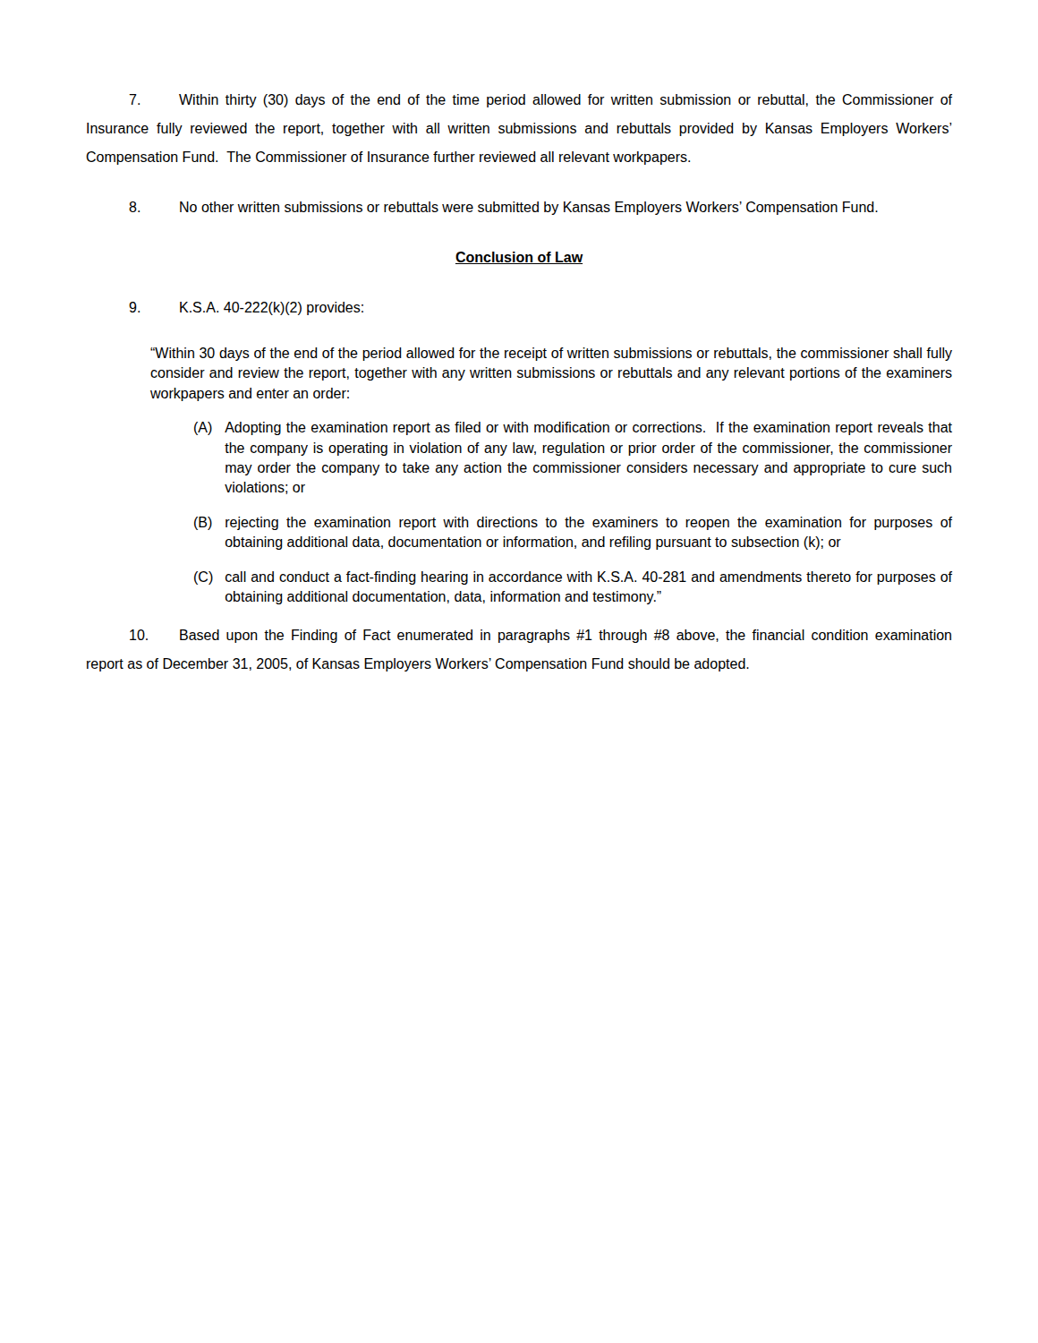7. Within thirty (30) days of the end of the time period allowed for written submission or rebuttal, the Commissioner of Insurance fully reviewed the report, together with all written submissions and rebuttals provided by Kansas Employers Workers’ Compensation Fund. The Commissioner of Insurance further reviewed all relevant workpapers.
8. No other written submissions or rebuttals were submitted by Kansas Employers Workers’ Compensation Fund.
Conclusion of Law
9. K.S.A. 40-222(k)(2) provides:
“Within 30 days of the end of the period allowed for the receipt of written submissions or rebuttals, the commissioner shall fully consider and review the report, together with any written submissions or rebuttals and any relevant portions of the examiners workpapers and enter an order:
(A) Adopting the examination report as filed or with modification or corrections. If the examination report reveals that the company is operating in violation of any law, regulation or prior order of the commissioner, the commissioner may order the company to take any action the commissioner considers necessary and appropriate to cure such violations; or
(B) rejecting the examination report with directions to the examiners to reopen the examination for purposes of obtaining additional data, documentation or information, and refiling pursuant to subsection (k); or
(C) call and conduct a fact-finding hearing in accordance with K.S.A. 40-281 and amendments thereto for purposes of obtaining additional documentation, data, information and testimony.”
10. Based upon the Finding of Fact enumerated in paragraphs #1 through #8 above, the financial condition examination report as of December 31, 2005, of Kansas Employers Workers’ Compensation Fund should be adopted.